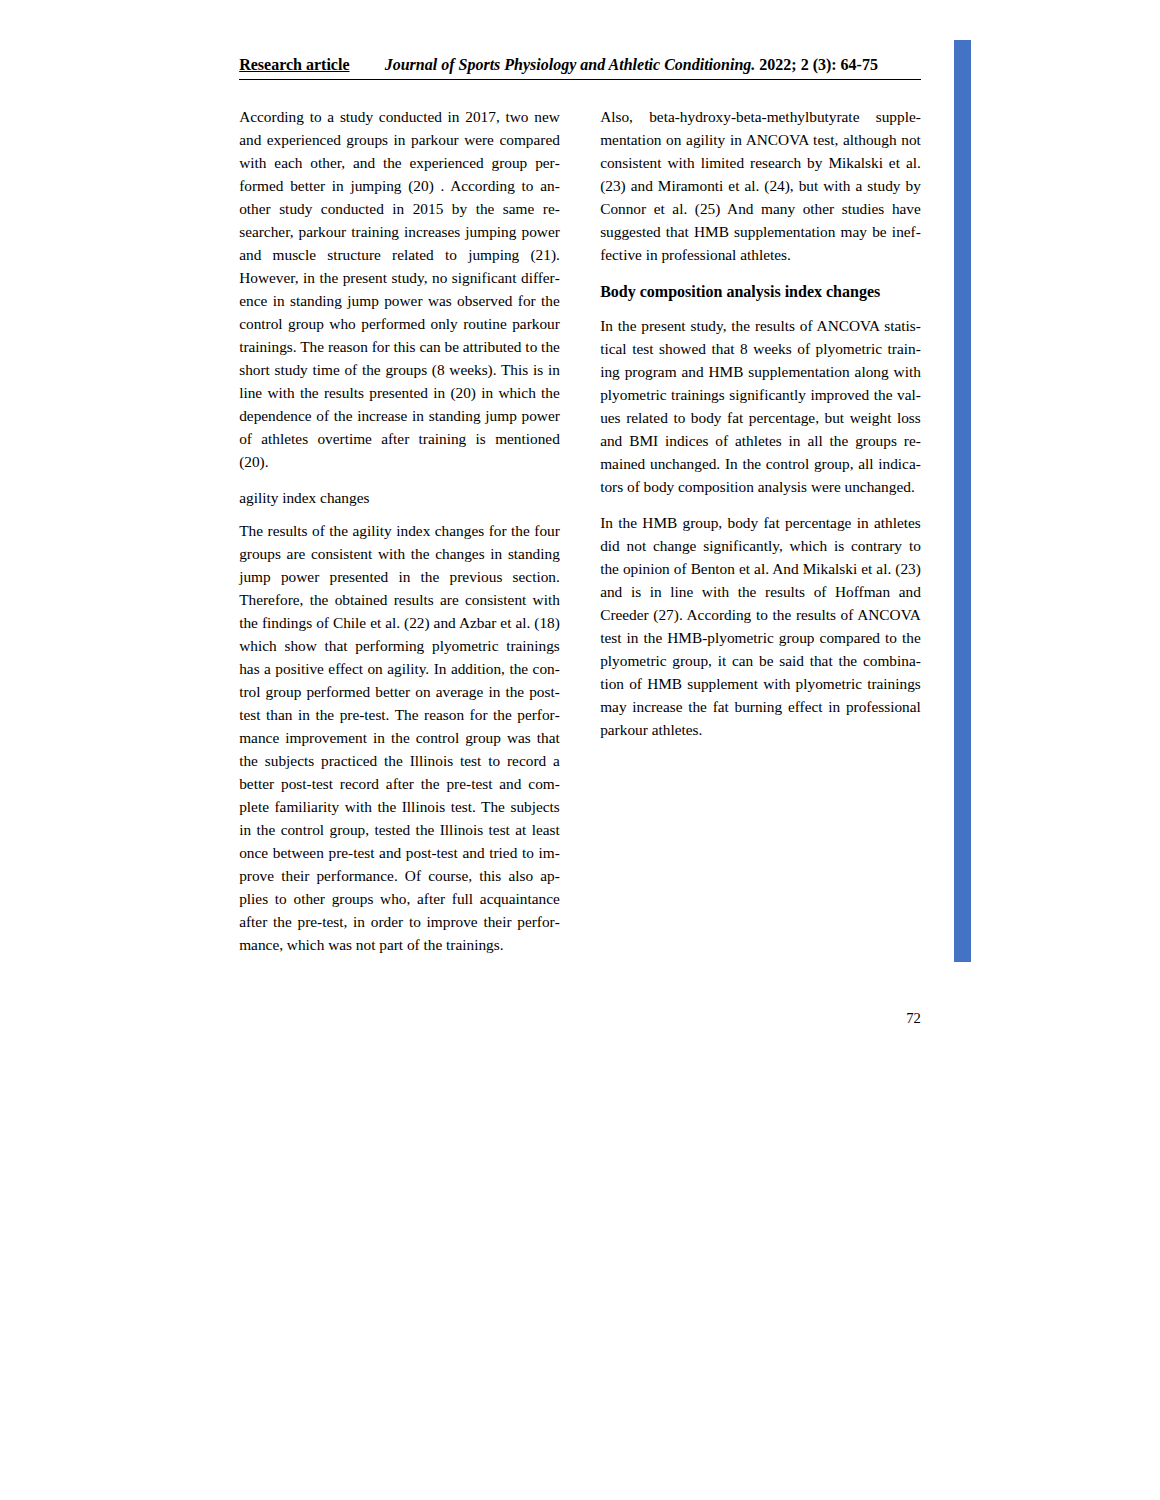Research article Journal of Sports Physiology and Athletic Conditioning. 2022; 2 (3): 64-75
According to a study conducted in 2017, two new and experienced groups in parkour were compared with each other, and the experienced group performed better in jumping (20) . According to another study conducted in 2015 by the same researcher, parkour training increases jumping power and muscle structure related to jumping (21). However, in the present study, no significant difference in standing jump power was observed for the control group who performed only routine parkour trainings. The reason for this can be attributed to the short study time of the groups (8 weeks). This is in line with the results presented in (20) in which the dependence of the increase in standing jump power of athletes overtime after training is mentioned (20).
agility index changes
The results of the agility index changes for the four groups are consistent with the changes in standing jump power presented in the previous section. Therefore, the obtained results are consistent with the findings of Chile et al. (22) and Azbar et al. (18) which show that performing plyometric trainings has a positive effect on agility. In addition, the control group performed better on average in the post-test than in the pre-test. The reason for the performance improvement in the control group was that the subjects practiced the Illinois test to record a better post-test record after the pre-test and complete familiarity with the Illinois test. The subjects in the control group, tested the Illinois test at least once between pre-test and post-test and tried to improve their performance. Of course, this also applies to other groups who, after full acquaintance after the pre-test, in order to improve their performance, which was not part of the trainings.
Also, beta-hydroxy-beta-methylbutyrate supplementation on agility in ANCOVA test, although not consistent with limited research by Mikalski et al. (23) and Miramonti et al. (24), but with a study by Connor et al. (25) And many other studies have suggested that HMB supplementation may be ineffective in professional athletes.
Body composition analysis index changes
In the present study, the results of ANCOVA statistical test showed that 8 weeks of plyometric training program and HMB supplementation along with plyometric trainings significantly improved the values related to body fat percentage, but weight loss and BMI indices of athletes in all the groups remained unchanged. In the control group, all indicators of body composition analysis were unchanged.
In the HMB group, body fat percentage in athletes did not change significantly, which is contrary to the opinion of Benton et al. And Mikalski et al. (23) and is in line with the results of Hoffman and Creeder (27). According to the results of ANCOVA test in the HMB-plyometric group compared to the plyometric group, it can be said that the combination of HMB supplement with plyometric trainings may increase the fat burning effect in professional parkour athletes.
72